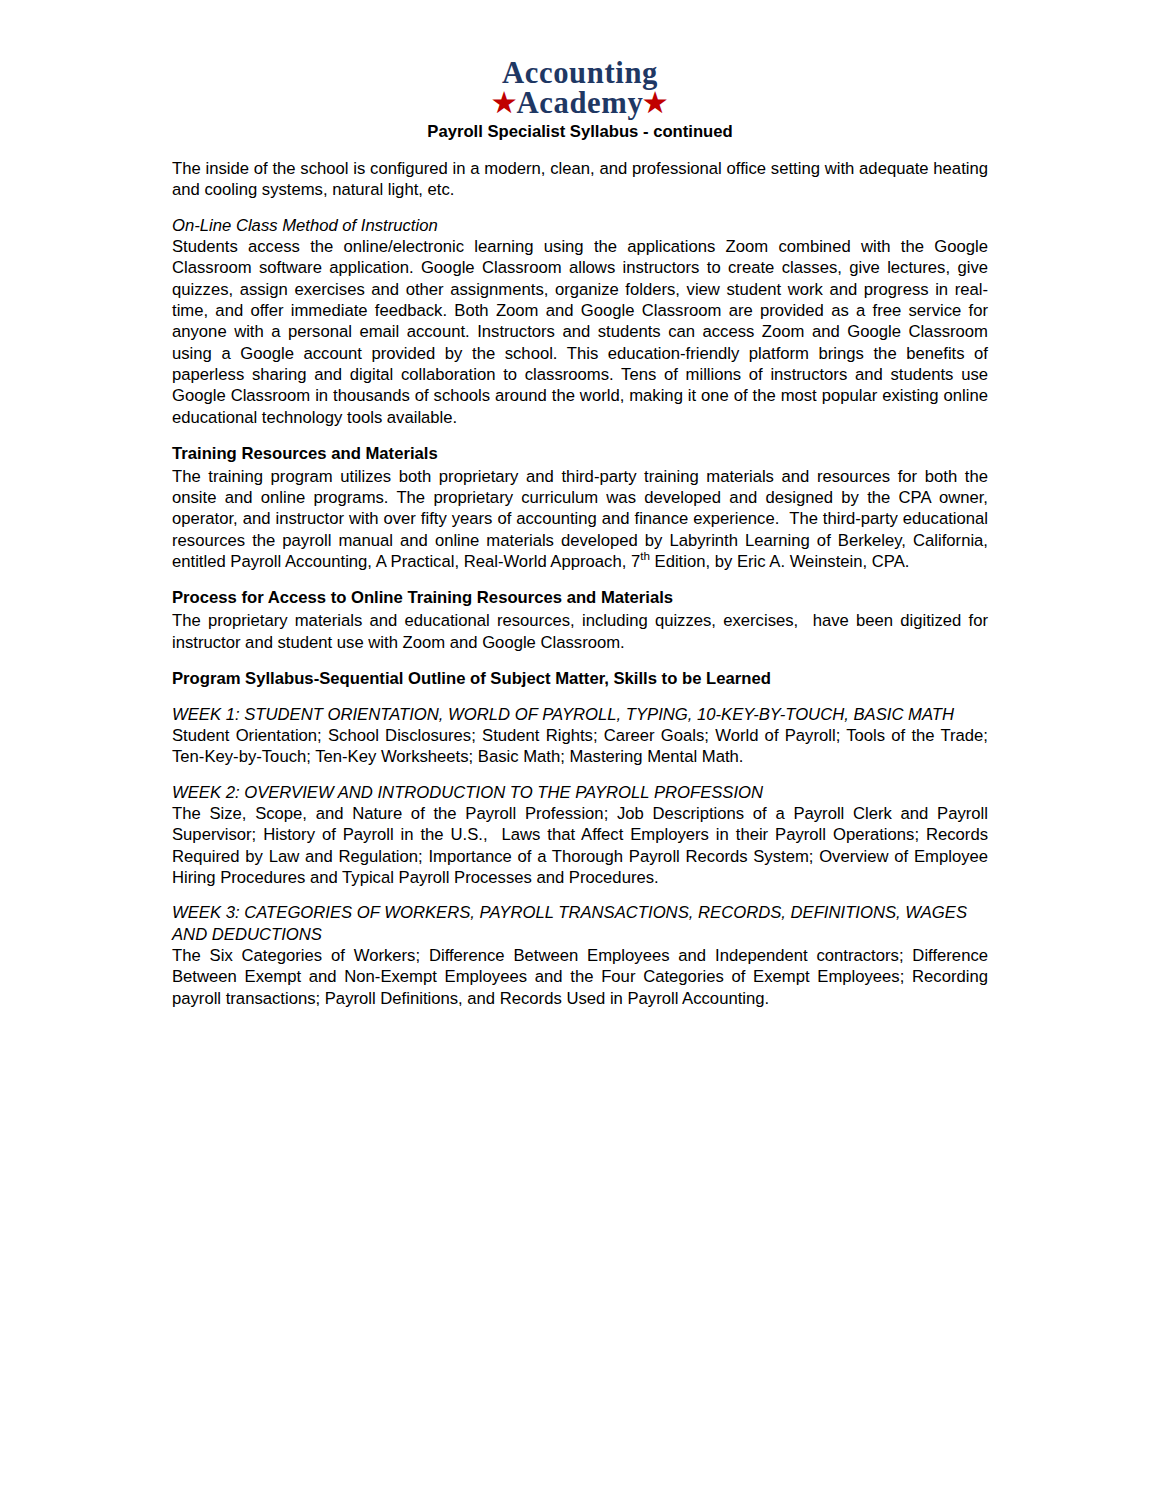Accounting
★Academy★
Payroll Specialist Syllabus - continued
The inside of the school is configured in a modern, clean, and professional office setting with adequate heating and cooling systems, natural light, etc.
On-Line Class Method of Instruction
Students access the online/electronic learning using the applications Zoom combined with the Google Classroom software application. Google Classroom allows instructors to create classes, give lectures, give quizzes, assign exercises and other assignments, organize folders, view student work and progress in real-time, and offer immediate feedback. Both Zoom and Google Classroom are provided as a free service for anyone with a personal email account. Instructors and students can access Zoom and Google Classroom using a Google account provided by the school. This education-friendly platform brings the benefits of paperless sharing and digital collaboration to classrooms. Tens of millions of instructors and students use Google Classroom in thousands of schools around the world, making it one of the most popular existing online educational technology tools available.
Training Resources and Materials
The training program utilizes both proprietary and third-party training materials and resources for both the onsite and online programs. The proprietary curriculum was developed and designed by the CPA owner, operator, and instructor with over fifty years of accounting and finance experience. The third-party educational resources the payroll manual and online materials developed by Labyrinth Learning of Berkeley, California, entitled Payroll Accounting, A Practical, Real-World Approach, 7th Edition, by Eric A. Weinstein, CPA.
Process for Access to Online Training Resources and Materials
The proprietary materials and educational resources, including quizzes, exercises, have been digitized for instructor and student use with Zoom and Google Classroom.
Program Syllabus-Sequential Outline of Subject Matter, Skills to be Learned
WEEK 1: STUDENT ORIENTATION, WORLD OF PAYROLL, TYPING, 10-KEY-BY-TOUCH, BASIC MATH
Student Orientation; School Disclosures; Student Rights; Career Goals; World of Payroll; Tools of the Trade; Ten-Key-by-Touch; Ten-Key Worksheets; Basic Math; Mastering Mental Math.
WEEK 2: OVERVIEW AND INTRODUCTION TO THE PAYROLL PROFESSION
The Size, Scope, and Nature of the Payroll Profession; Job Descriptions of a Payroll Clerk and Payroll Supervisor; History of Payroll in the U.S., Laws that Affect Employers in their Payroll Operations; Records Required by Law and Regulation; Importance of a Thorough Payroll Records System; Overview of Employee Hiring Procedures and Typical Payroll Processes and Procedures.
WEEK 3: CATEGORIES OF WORKERS, PAYROLL TRANSACTIONS, RECORDS, DEFINITIONS, WAGES AND DEDUCTIONS
The Six Categories of Workers; Difference Between Employees and Independent contractors; Difference Between Exempt and Non-Exempt Employees and the Four Categories of Exempt Employees; Recording payroll transactions; Payroll Definitions, and Records Used in Payroll Accounting.